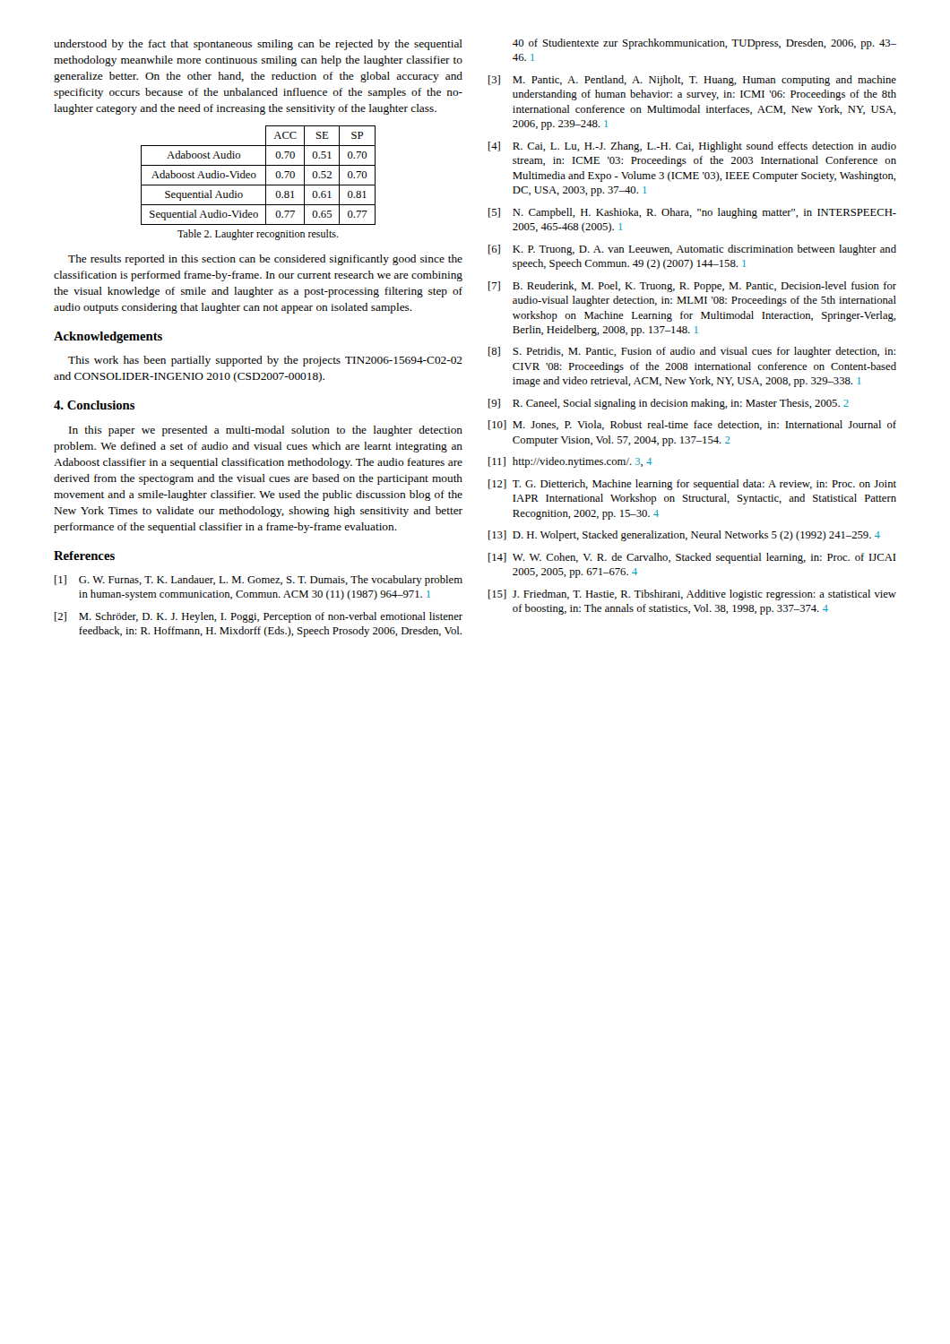understood by the fact that spontaneous smiling can be rejected by the sequential methodology meanwhile more continuous smiling can help the laughter classifier to generalize better. On the other hand, the reduction of the global accuracy and specificity occurs because of the unbalanced influence of the samples of the no-laughter category and the need of increasing the sensitivity of the laughter class.
| | ACC | SE | SP |
| Adaboost Audio | 0.70 | 0.51 | 0.70 |
| Adaboost Audio-Video | 0.70 | 0.52 | 0.70 |
| Sequential Audio | 0.81 | 0.61 | 0.81 |
| Sequential Audio-Video | 0.77 | 0.65 | 0.77 |
Table 2. Laughter recognition results.
The results reported in this section can be considered significantly good since the classification is performed frame-by-frame. In our current research we are combining the visual knowledge of smile and laughter as a post-processing filtering step of audio outputs considering that laughter can not appear on isolated samples.
Acknowledgements
This work has been partially supported by the projects TIN2006-15694-C02-02 and CONSOLIDER-INGENIO 2010 (CSD2007-00018).
4. Conclusions
In this paper we presented a multi-modal solution to the laughter detection problem. We defined a set of audio and visual cues which are learnt integrating an Adaboost classifier in a sequential classification methodology. The audio features are derived from the spectogram and the visual cues are based on the participant mouth movement and a smile-laughter classifier. We used the public discussion blog of the New York Times to validate our methodology, showing high sensitivity and better performance of the sequential classifier in a frame-by-frame evaluation.
References
G. W. Furnas, T. K. Landauer, L. M. Gomez, S. T. Dumais, The vocabulary problem in human-system communication, Commun. ACM 30 (11) (1987) 964–971. 1
M. Schröder, D. K. J. Heylen, I. Poggi, Perception of non-verbal emotional listener feedback, in: R. Hoffmann, H. Mixdorff (Eds.), Speech Prosody 2006, Dresden, Vol. 40 of Studientexte zur Sprachkommunication, TUDpress, Dresden, 2006, pp. 43–46. 1
M. Pantic, A. Pentland, A. Nijholt, T. Huang, Human computing and machine understanding of human behavior: a survey, in: ICMI '06: Proceedings of the 8th international conference on Multimodal interfaces, ACM, New York, NY, USA, 2006, pp. 239–248. 1
R. Cai, L. Lu, H.-J. Zhang, L.-H. Cai, Highlight sound effects detection in audio stream, in: ICME '03: Proceedings of the 2003 International Conference on Multimedia and Expo - Volume 3 (ICME '03), IEEE Computer Society, Washington, DC, USA, 2003, pp. 37–40. 1
N. Campbell, H. Kashioka, R. Ohara, "no laughing matter", in INTERSPEECH-2005, 465-468 (2005). 1
K. P. Truong, D. A. van Leeuwen, Automatic discrimination between laughter and speech, Speech Commun. 49 (2) (2007) 144–158. 1
B. Reuderink, M. Poel, K. Truong, R. Poppe, M. Pantic, Decision-level fusion for audio-visual laughter detection, in: MLMI '08: Proceedings of the 5th international workshop on Machine Learning for Multimodal Interaction, Springer-Verlag, Berlin, Heidelberg, 2008, pp. 137–148. 1
S. Petridis, M. Pantic, Fusion of audio and visual cues for laughter detection, in: CIVR '08: Proceedings of the 2008 international conference on Content-based image and video retrieval, ACM, New York, NY, USA, 2008, pp. 329–338. 1
R. Caneel, Social signaling in decision making, in: Master Thesis, 2005. 2
M. Jones, P. Viola, Robust real-time face detection, in: International Journal of Computer Vision, Vol. 57, 2004, pp. 137–154. 2
http://video.nytimes.com/. 3, 4
T. G. Dietterich, Machine learning for sequential data: A review, in: Proc. on Joint IAPR International Workshop on Structural, Syntactic, and Statistical Pattern Recognition, 2002, pp. 15–30. 4
D. H. Wolpert, Stacked generalization, Neural Networks 5 (2) (1992) 241–259. 4
W. W. Cohen, V. R. de Carvalho, Stacked sequential learning, in: Proc. of IJCAI 2005, 2005, pp. 671–676. 4
J. Friedman, T. Hastie, R. Tibshirani, Additive logistic regression: a statistical view of boosting, in: The annals of statistics, Vol. 38, 1998, pp. 337–374. 4